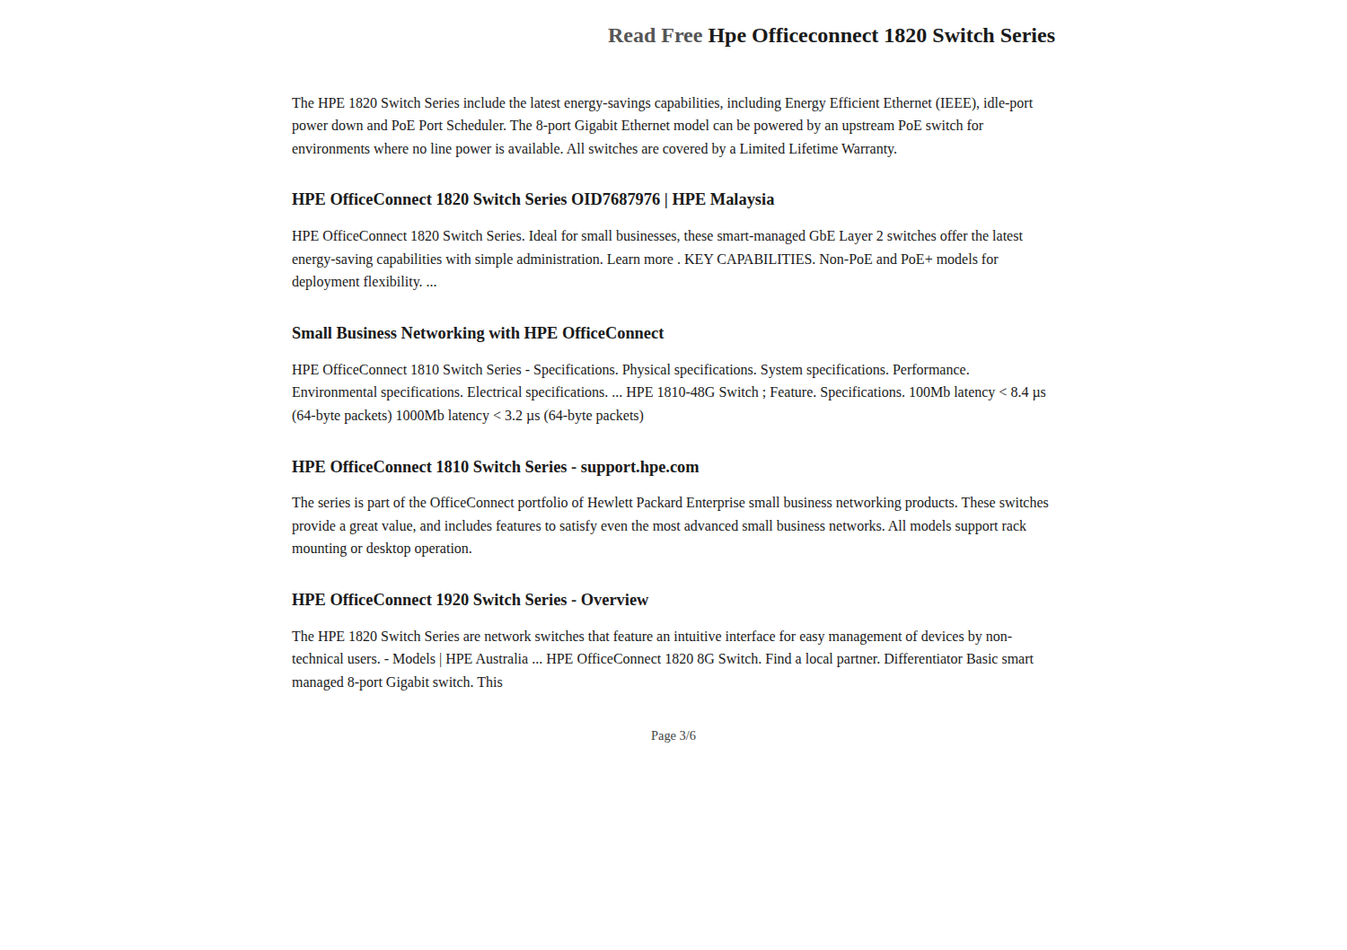Read Free Hpe Officeconnect 1820 Switch Series
The HPE 1820 Switch Series include the latest energy-savings capabilities, including Energy Efficient Ethernet (IEEE), idle-port power down and PoE Port Scheduler. The 8-port Gigabit Ethernet model can be powered by an upstream PoE switch for environments where no line power is available. All switches are covered by a Limited Lifetime Warranty.
HPE OfficeConnect 1820 Switch Series OID7687976 | HPE Malaysia
HPE OfficeConnect 1820 Switch Series. Ideal for small businesses, these smart-managed GbE Layer 2 switches offer the latest energy-saving capabilities with simple administration. Learn more . KEY CAPABILITIES. Non-PoE and PoE+ models for deployment flexibility. ...
Small Business Networking with HPE OfficeConnect
HPE OfficeConnect 1810 Switch Series - Specifications. Physical specifications. System specifications. Performance. Environmental specifications. Electrical specifications. ... HPE 1810-48G Switch ; Feature. Specifications. 100Mb latency < 8.4 µs (64-byte packets) 1000Mb latency < 3.2 µs (64-byte packets)
HPE OfficeConnect 1810 Switch Series - support.hpe.com
The series is part of the OfficeConnect portfolio of Hewlett Packard Enterprise small business networking products. These switches provide a great value, and includes features to satisfy even the most advanced small business networks. All models support rack mounting or desktop operation.
HPE OfficeConnect 1920 Switch Series - Overview
The HPE 1820 Switch Series are network switches that feature an intuitive interface for easy management of devices by non-technical users. - Models | HPE Australia ... HPE OfficeConnect 1820 8G Switch. Find a local partner. Differentiator Basic smart managed 8-port Gigabit switch. This
Page 3/6